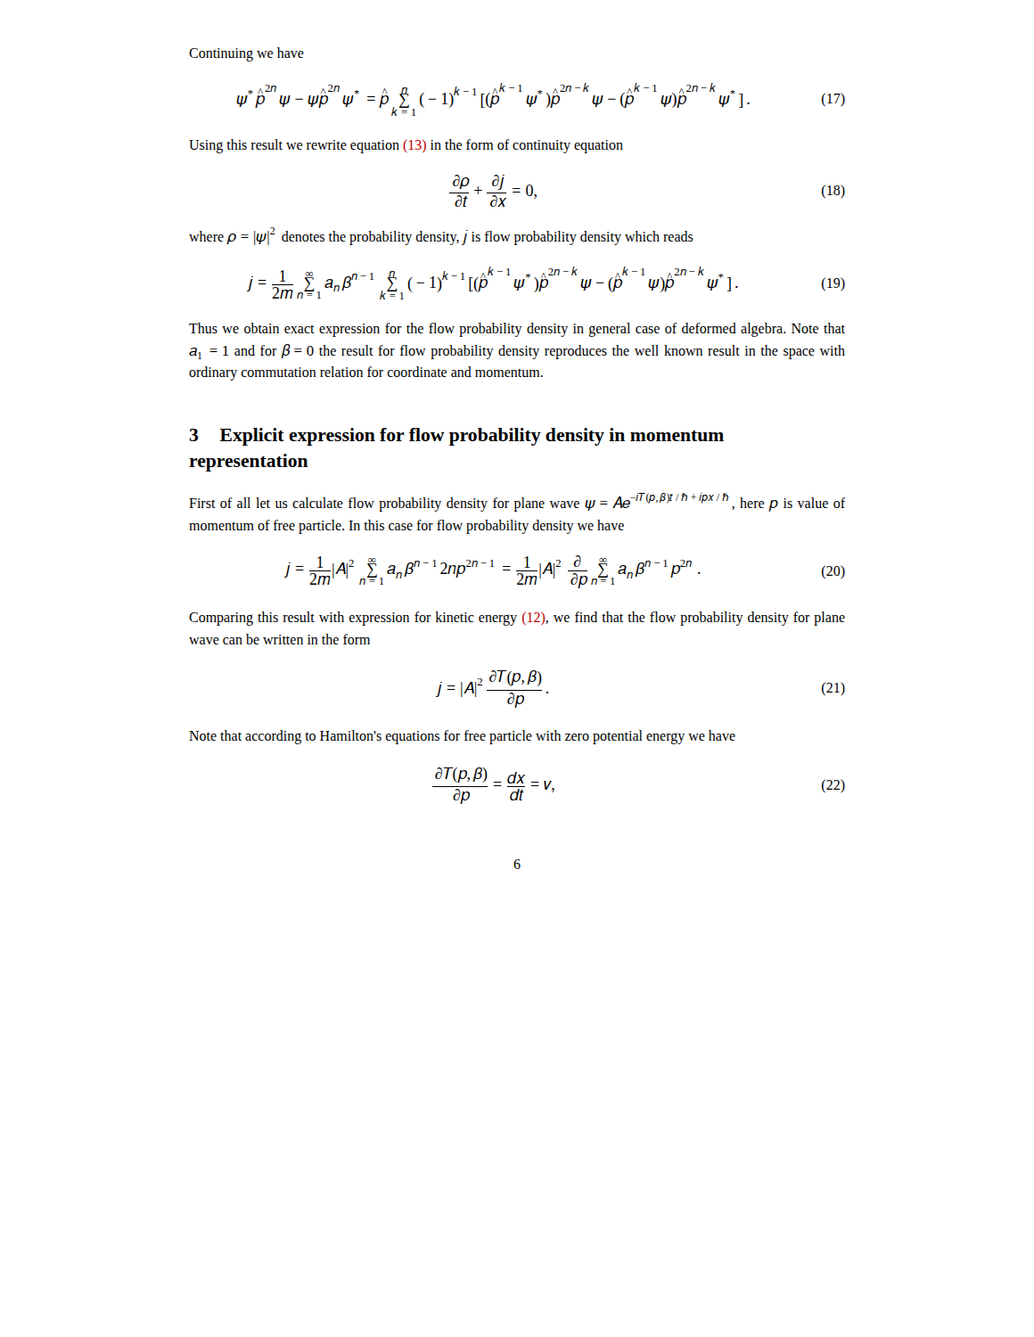Continuing we have
ψ* p^2n ψ − ψ p^2n ψ* = p^ ∑ k=1 n (−1)k−1 [ ( p^k−1 ψ* ) p^2n−k ψ − ( p^k−1 ψ ) p^2n−k ψ* ] .
(17)
Using this result we rewrite equation (13) in the form of continuity equation
∂ρ∂t + ∂j∂x = 0 ,
(18)
where ρ=|ψ|2 denotes the probability density, j is flow probability density which reads
j = 12m ∑ n=1 ∞ an βn−1 ∑ k=1 n (−1)k−1 [ ( p^k−1 ψ* ) p^2n−k ψ − ( p^k−1 ψ ) p^2n−k ψ* ] .
(19)
Thus we obtain exact expression for the flow probability density in general case of deformed algebra. Note that a1=1 and for β=0 the result for flow probability density reproduces the well known result in the space with ordinary commutation relation for coordinate and momentum.
3 Explicit expression for flow probability density in momentum representation
First of all let us calculate flow probability density for plane wave ψ=Ae−iT(p,β)t/ℏ+ipx/ℏ, here p is value of momentum of free particle. In this case for flow probability density we have
j = 12m |A|2 ∑ n=1 ∞ an βn−1 2n p2n−1 = 12m |A|2 ∂∂p ∑ n=1 ∞ an βn−1 p2n .
(20)
Comparing this result with expression for kinetic energy (12), we find that the flow probability density for plane wave can be written in the form
j = |A|2 ∂T(p,β) ∂p .
(21)
Note that according to Hamilton's equations for free particle with zero potential energy we have
∂T(p,β) ∂p = dxdt = v ,
(22)
6